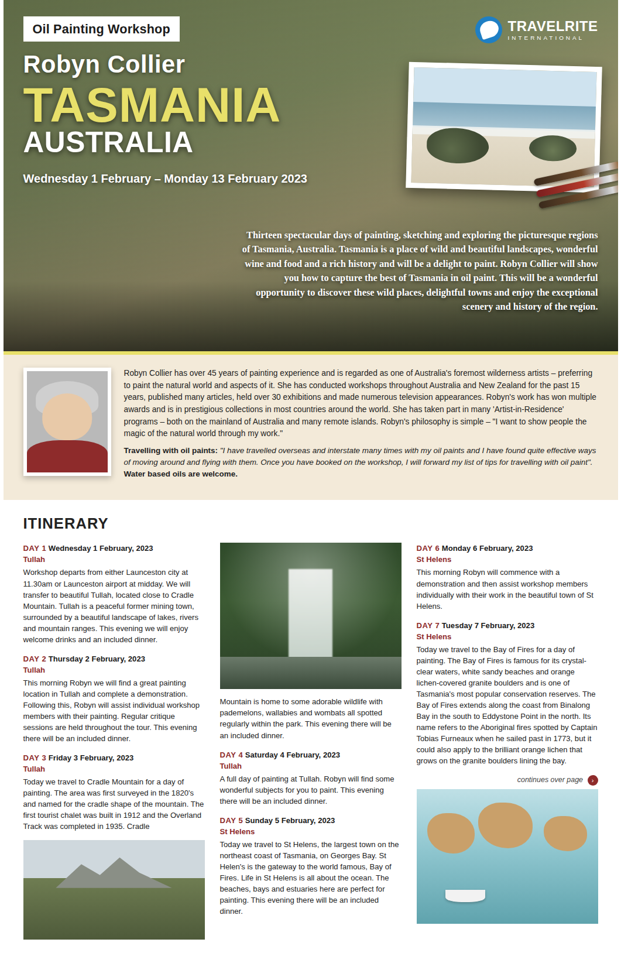Oil Painting Workshop
TRAVELRITE
INTERNATIONAL
Robyn Collier
TASMANIA
AUSTRALIA
Wednesday 1 February – Monday 13 February 2023
Thirteen spectacular days of painting, sketching and exploring the picturesque regions of Tasmania, Australia. Tasmania is a place of wild and beautiful landscapes, wonderful wine and food and a rich history and will be a delight to paint. Robyn Collier will show you how to capture the best of Tasmania in oil paint. This will be a wonderful opportunity to discover these wild places, delightful towns and enjoy the exceptional scenery and history of the region.
Robyn Collier has over 45 years of painting experience and is regarded as one of Australia's foremost wilderness artists – preferring to paint the natural world and aspects of it. She has conducted workshops throughout Australia and New Zealand for the past 15 years, published many articles, held over 30 exhibitions and made numerous television appearances. Robyn's work has won multiple awards and is in prestigious collections in most countries around the world. She has taken part in many 'Artist-in-Residence' programs – both on the mainland of Australia and many remote islands. Robyn's philosophy is simple – "I want to show people the magic of the natural world through my work."
Travelling with oil paints: "I have travelled overseas and interstate many times with my oil paints and I have found quite effective ways of moving around and flying with them. Once you have booked on the workshop, I will forward my list of tips for travelling with oil paint". Water based oils are welcome.
ITINERARY
DAY 1 Wednesday 1 February, 2023
Tullah
Workshop departs from either Launceston city at 11.30am or Launceston airport at midday. We will transfer to beautiful Tullah, located close to Cradle Mountain. Tullah is a peaceful former mining town, surrounded by a beautiful landscape of lakes, rivers and mountain ranges. This evening we will enjoy welcome drinks and an included dinner.
DAY 2 Thursday 2 February, 2023
Tullah
This morning Robyn we will find a great painting location in Tullah and complete a demonstration. Following this, Robyn will assist individual workshop members with their painting. Regular critique sessions are held throughout the tour. This evening there will be an included dinner.
DAY 3 Friday 3 February, 2023
Tullah
Today we travel to Cradle Mountain for a day of painting. The area was first surveyed in the 1820's and named for the cradle shape of the mountain. The first tourist chalet was built in 1912 and the Overland Track was completed in 1935. Cradle
Mountain is home to some adorable wildlife with pademelons, wallabies and wombats all spotted regularly within the park. This evening there will be an included dinner.
DAY 4 Saturday 4 February, 2023
Tullah
A full day of painting at Tullah. Robyn will find some wonderful subjects for you to paint. This evening there will be an included dinner.
DAY 5 Sunday 5 February, 2023
St Helens
Today we travel to St Helens, the largest town on the northeast coast of Tasmania, on Georges Bay. St Helen's is the gateway to the world famous, Bay of Fires. Life in St Helens is all about the ocean. The beaches, bays and estuaries here are perfect for painting. This evening there will be an included dinner.
DAY 6 Monday 6 February, 2023
St Helens
This morning Robyn will commence with a demonstration and then assist workshop members individually with their work in the beautiful town of St Helens.
DAY 7 Tuesday 7 February, 2023
St Helens
Today we travel to the Bay of Fires for a day of painting. The Bay of Fires is famous for its crystal-clear waters, white sandy beaches and orange lichen-covered granite boulders and is one of Tasmania's most popular conservation reserves. The Bay of Fires extends along the coast from Binalong Bay in the south to Eddystone Point in the north. Its name refers to the Aboriginal fires spotted by Captain Tobias Furneaux when he sailed past in 1773, but it could also apply to the brilliant orange lichen that grows on the granite boulders lining the bay.
continues over page ›